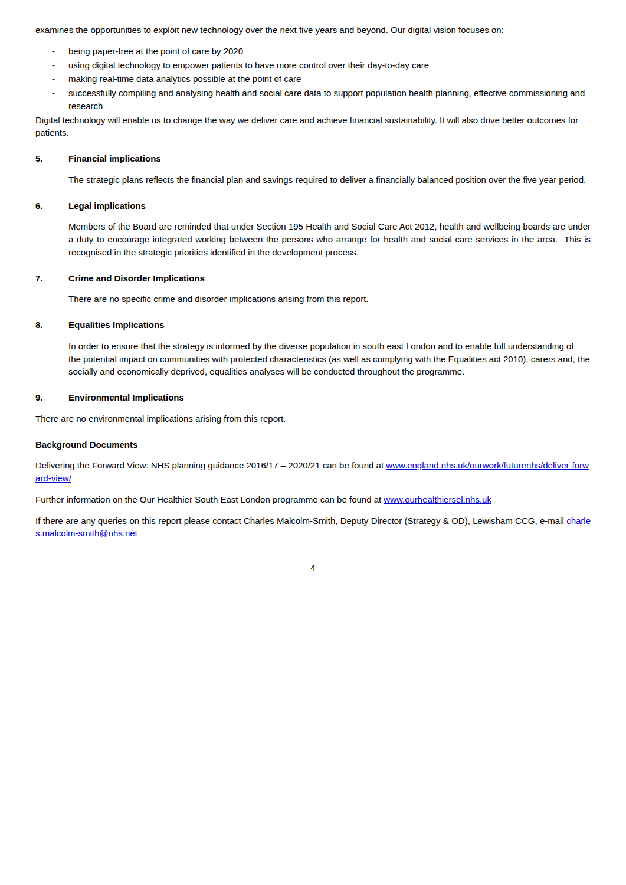examines the opportunities to exploit new technology over the next five years and beyond. Our digital vision focuses on:
being paper-free at the point of care by 2020
using digital technology to empower patients to have more control over their day-to-day care
making real-time data analytics possible at the point of care
successfully compiling and analysing health and social care data to support population health planning, effective commissioning and research
Digital technology will enable us to change the way we deliver care and achieve financial sustainability. It will also drive better outcomes for patients.
5. Financial implications
The strategic plans reflects the financial plan and savings required to deliver a financially balanced position over the five year period.
6. Legal implications
Members of the Board are reminded that under Section 195 Health and Social Care Act 2012, health and wellbeing boards are under a duty to encourage integrated working between the persons who arrange for health and social care services in the area. This is recognised in the strategic priorities identified in the development process.
7. Crime and Disorder Implications
There are no specific crime and disorder implications arising from this report.
8. Equalities Implications
In order to ensure that the strategy is informed by the diverse population in south east London and to enable full understanding of the potential impact on communities with protected characteristics (as well as complying with the Equalities act 2010), carers and, the socially and economically deprived, equalities analyses will be conducted throughout the programme.
9. Environmental Implications
There are no environmental implications arising from this report.
Background Documents
Delivering the Forward View: NHS planning guidance 2016/17 – 2020/21 can be found at www.england.nhs.uk/ourwork/futurenhs/deliver-forward-view/
Further information on the Our Healthier South East London programme can be found at www.ourhealthiersel.nhs.uk
If there are any queries on this report please contact Charles Malcolm-Smith, Deputy Director (Strategy & OD), Lewisham CCG, e-mail charles.malcolm-smith@nhs.net
4